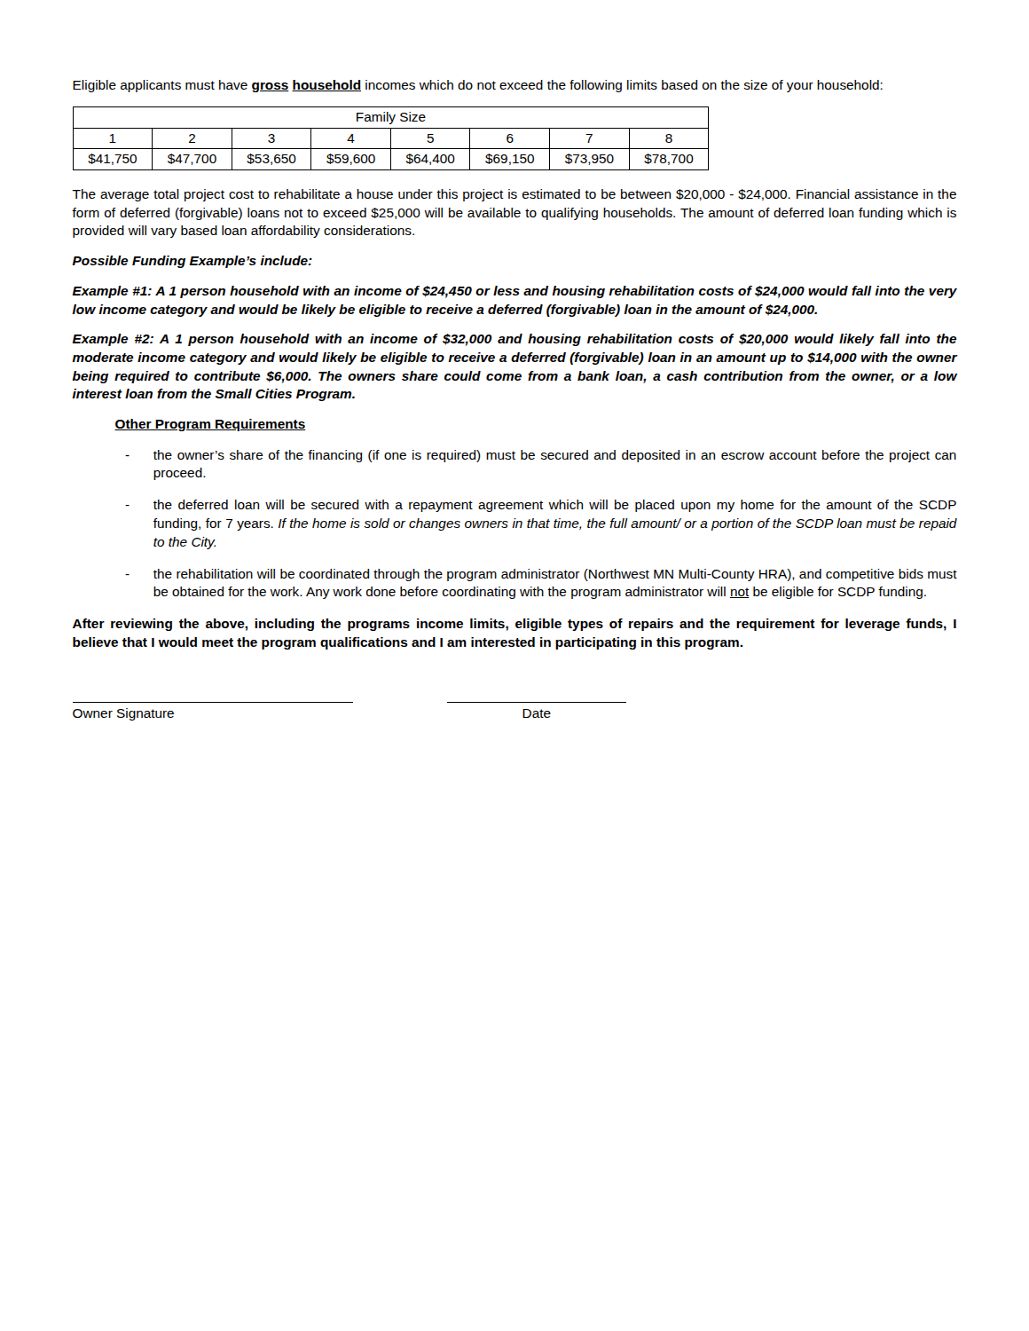Eligible applicants must have gross household incomes which do not exceed the following limits based on the size of your household:
| Family Size |
| 1 | 2 | 3 | 4 | 5 | 6 | 7 | 8 |
| $41,750 | $47,700 | $53,650 | $59,600 | $64,400 | $69,150 | $73,950 | $78,700 |
The average total project cost to rehabilitate a house under this project is estimated to be between $20,000 - $24,000. Financial assistance in the form of deferred (forgivable) loans not to exceed $25,000 will be available to qualifying households. The amount of deferred loan funding which is provided will vary based loan affordability considerations.
Possible Funding Example’s include:
Example #1: A 1 person household with an income of $24,450 or less and housing rehabilitation costs of $24,000 would fall into the very low income category and would be likely be eligible to receive a deferred (forgivable) loan in the amount of $24,000.
Example #2: A 1 person household with an income of $32,000 and housing rehabilitation costs of $20,000 would likely fall into the moderate income category and would likely be eligible to receive a deferred (forgivable) loan in an amount up to $14,000 with the owner being required to contribute $6,000. The owners share could come from a bank loan, a cash contribution from the owner, or a low interest loan from the Small Cities Program.
Other Program Requirements
the owner’s share of the financing (if one is required) must be secured and deposited in an escrow account before the project can proceed.
the deferred loan will be secured with a repayment agreement which will be placed upon my home for the amount of the SCDP funding, for 7 years. If the home is sold or changes owners in that time, the full amount/ or a portion of the SCDP loan must be repaid to the City.
the rehabilitation will be coordinated through the program administrator (Northwest MN Multi-County HRA), and competitive bids must be obtained for the work. Any work done before coordinating with the program administrator will not be eligible for SCDP funding.
After reviewing the above, including the programs income limits, eligible types of repairs and the requirement for leverage funds, I believe that I would meet the program qualifications and I am interested in participating in this program.
Owner Signature
Date